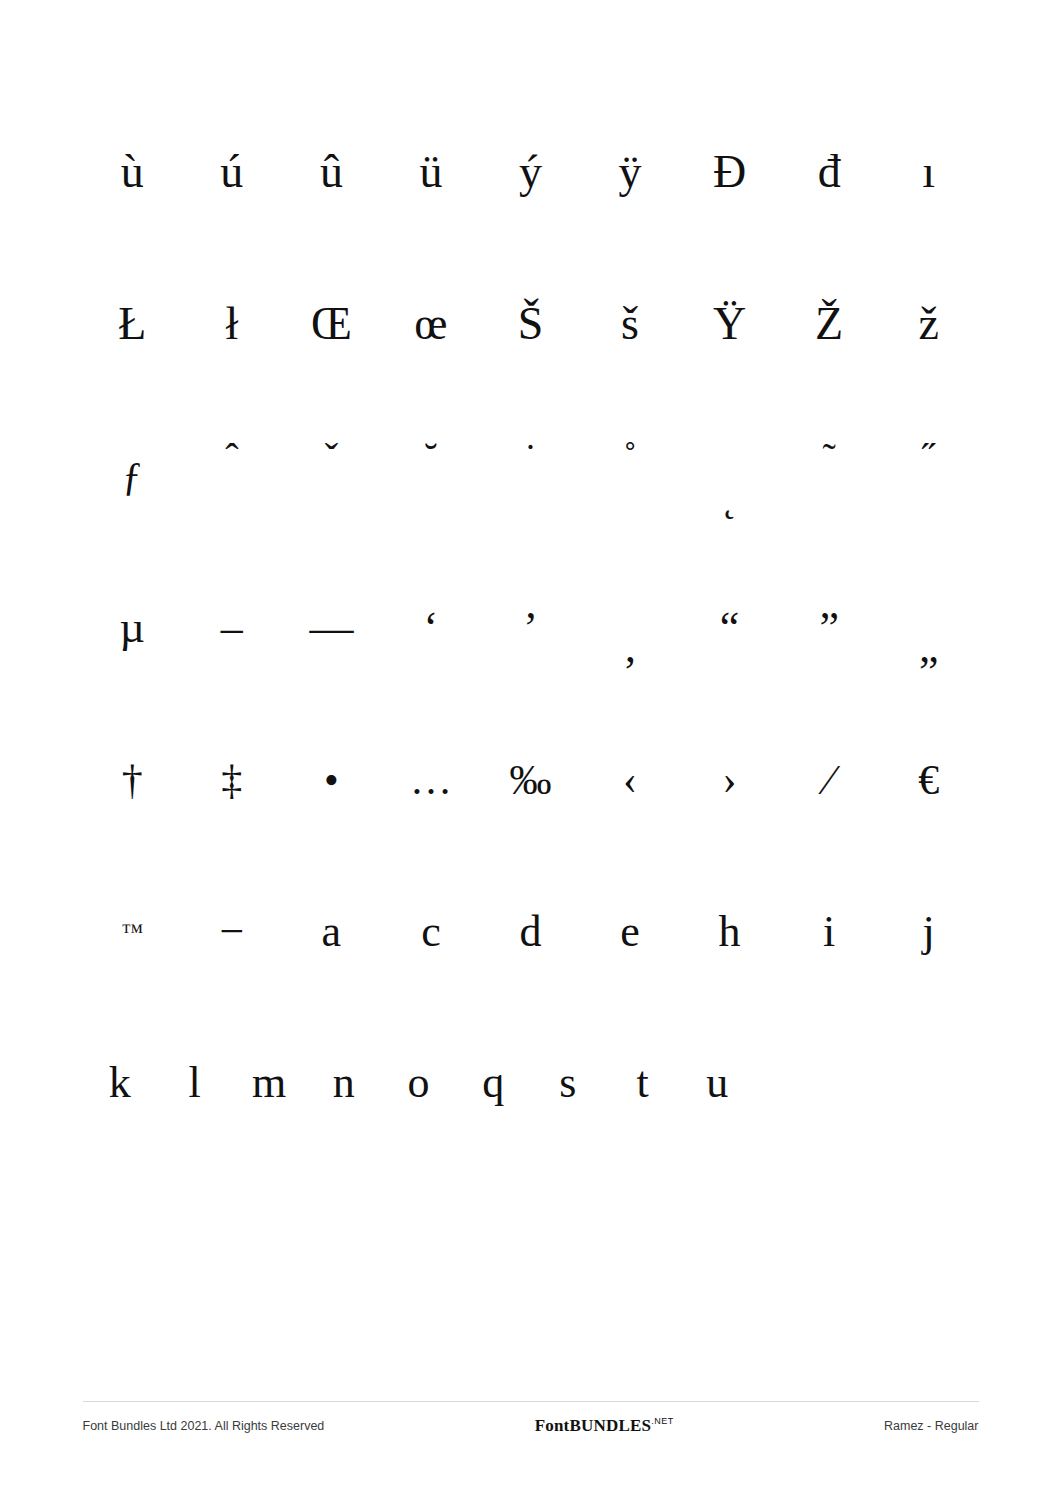ù
ú
û
ü
ý
ÿ
Ð
đ
ı
Ł
ł
Œ
œ
Š
š
Ÿ
Ž
ž
ƒ
ˆ
ˇ
˘
˙
˚
˛
˜
˝
µ
–
—
‘
’
‚
“
”
„
†
‡
•
…
‰
‹
›
⁄
€
™
−
a
c
d
e
h
i
j
k
l
m
n
o
q
s
t
u
Font Bundles Ltd 2021. All Rights Reserved
Font BUNDLES.NET
Ramez - Regular